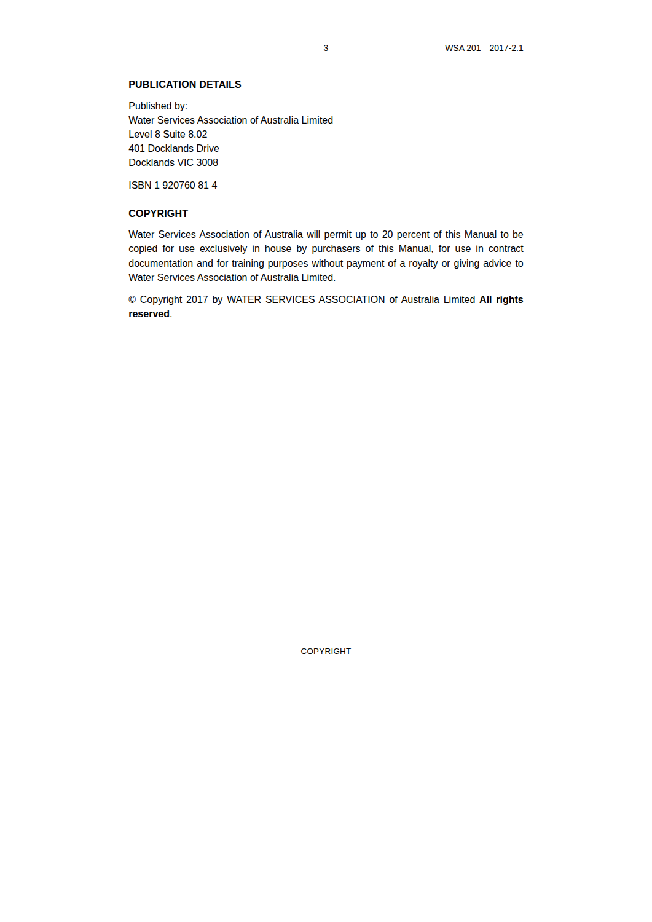3 WSA 201—2017-2.1
PUBLICATION DETAILS
Published by:
Water Services Association of Australia Limited
Level 8 Suite 8.02
401 Docklands Drive
Docklands VIC 3008
ISBN 1 920760 81 4
COPYRIGHT
Water Services Association of Australia will permit up to 20 percent of this Manual to be copied for use exclusively in house by purchasers of this Manual, for use in contract documentation and for training purposes without payment of a royalty or giving advice to Water Services Association of Australia Limited.
© Copyright 2017 by WATER SERVICES ASSOCIATION of Australia Limited All rights reserved.
COPYRIGHT